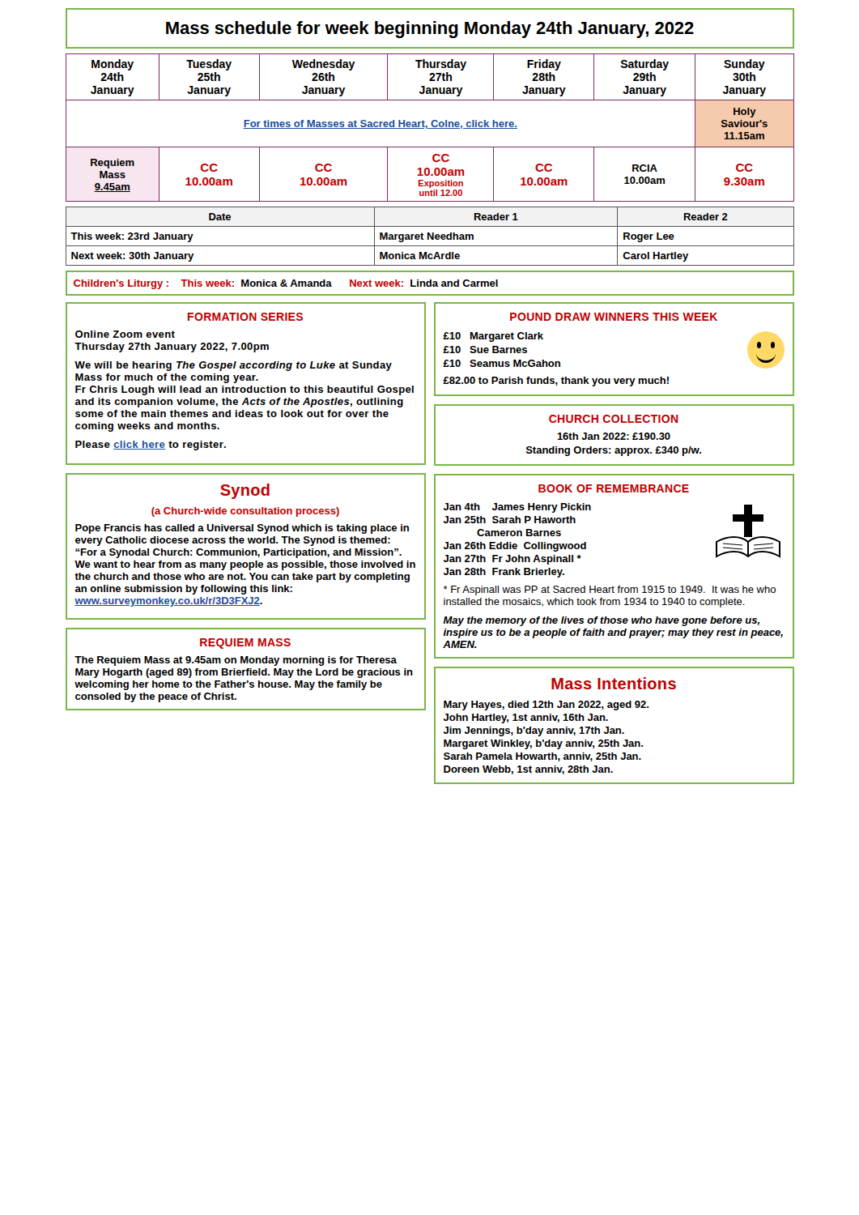Mass schedule for week beginning Monday 24th January, 2022
| Monday 24th January | Tuesday 25th January | Wednesday 26th January | Thursday 27th January | Friday 28th January | Saturday 29th January | Sunday 30th January |
| For times of Masses at Sacred Heart, Colne, click here. | Holy Saviour's 11.15am |
| Requiem Mass 9.45am | CC 10.00am | CC 10.00am | CC 10.00am Exposition until 12.00 | CC 10.00am | RCIA 10.00am | CC 9.30am |
| Date | Reader 1 | Reader 2 |
| --- | --- | --- |
| This week: 23rd January | Margaret Needham | Roger Lee |
| Next week: 30th January | Monica McArdle | Carol Hartley |
Children's Liturgy : This week: Monica & Amanda Next week: Linda and Carmel
FORMATION SERIES
Online Zoom event
Thursday 27th January 2022, 7.00pm
We will be hearing The Gospel according to Luke at Sunday Mass for much of the coming year.
Fr Chris Lough will lead an introduction to this beautiful Gospel and its companion volume, the Acts of the Apostles, outlining some of the main themes and ideas to look out for over the coming weeks and months.
Please click here to register.
Synod
(a Church-wide consultation process)
Pope Francis has called a Universal Synod which is taking place in every Catholic diocese across the world. The Synod is themed: “For a Synodal Church: Communion, Participation, and Mission”. We want to hear from as many people as possible, those involved in the church and those who are not. You can take part by completing an online submission by following this link:
www.surveymonkey.co.uk/r/3D3FXJ2.
REQUIEM MASS
The Requiem Mass at 9.45am on Monday morning is for Theresa Mary Hogarth (aged 89) from Brierfield. May the Lord be gracious in welcoming her home to the Father's house. May the family be consoled by the peace of Christ.
POUND DRAW WINNERS THIS WEEK
£10 Margaret Clark
£10 Sue Barnes
£10 Seamus McGahon
£82.00 to Parish funds, thank you very much!
CHURCH COLLECTION
16th Jan 2022: £190.30
Standing Orders: approx. £340 p/w.
BOOK OF REMEMBRANCE
Jan 4th James Henry Pickin
Jan 25th Sarah P Haworth
Cameron Barnes
Jan 26th Eddie Collingwood
Jan 27th Fr John Aspinall *
Jan 28th Frank Brierley.
* Fr Aspinall was PP at Sacred Heart from 1915 to 1949. It was he who installed the mosaics, which took from 1934 to 1940 to complete.
May the memory of the lives of those who have gone before us, inspire us to be a people of faith and prayer; may they rest in peace, AMEN.
Mass Intentions
Mary Hayes, died 12th Jan 2022, aged 92.
John Hartley, 1st anniv, 16th Jan.
Jim Jennings, b'day anniv, 17th Jan.
Margaret Winkley, b'day anniv, 25th Jan.
Sarah Pamela Howarth, anniv, 25th Jan.
Doreen Webb, 1st anniv, 28th Jan.